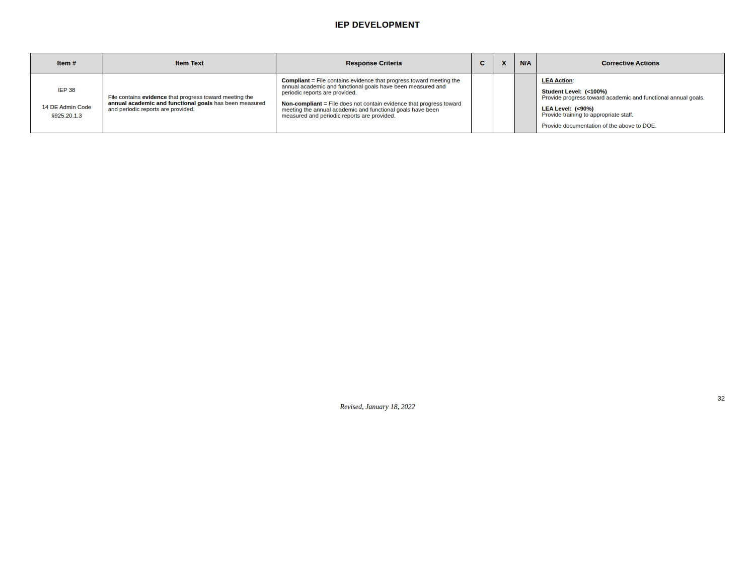IEP DEVELOPMENT
| Item # | Item Text | Response Criteria | C | X | N/A | Corrective Actions |
| --- | --- | --- | --- | --- | --- | --- |
| IEP 38 14 DE Admin Code §925.20.1.3 | File contains evidence that progress toward meeting the annual academic and functional goals has been measured and periodic reports are provided. | Compliant = File contains evidence that progress toward meeting the annual academic and functional goals have been measured and periodic reports are provided. Non-compliant = File does not contain evidence that progress toward meeting the annual academic and functional goals have been measured and periodic reports are provided. | | | | LEA Action : Student Level: (<100%) Provide progress toward academic and functional annual goals. LEA Level: (<90%) Provide training to appropriate staff. Provide documentation of the above to DOE. |
32
Revised, January 18, 2022